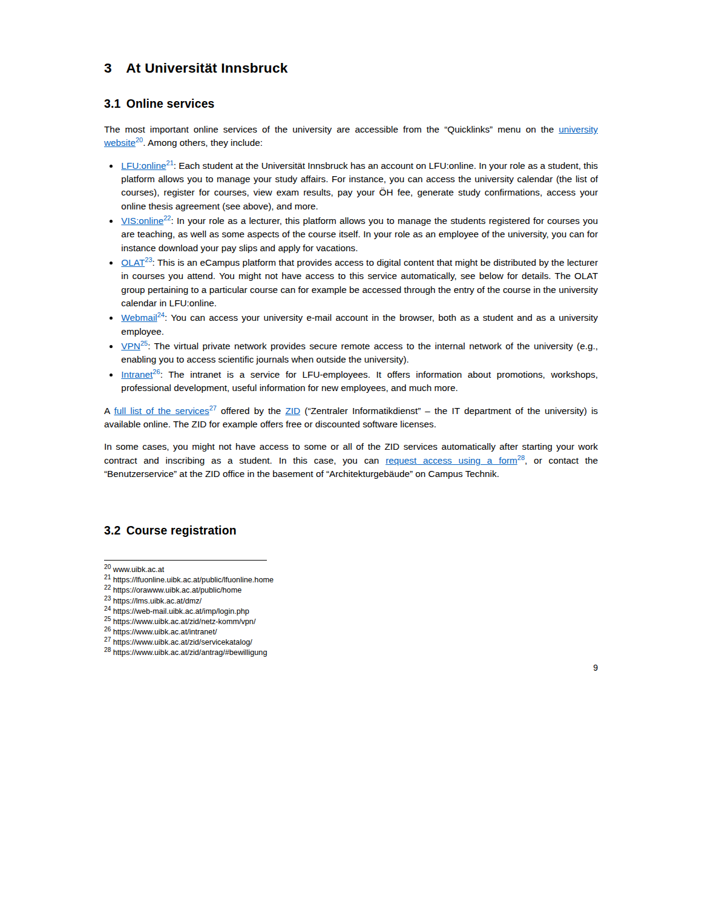3 At Universität Innsbruck
3.1 Online services
The most important online services of the university are accessible from the “Quicklinks” menu on the university website20. Among others, they include:
LFU:online21: Each student at the Universität Innsbruck has an account on LFU:online. In your role as a student, this platform allows you to manage your study affairs. For instance, you can access the university calendar (the list of courses), register for courses, view exam results, pay your ÖH fee, generate study confirmations, access your online thesis agreement (see above), and more.
VIS:online22: In your role as a lecturer, this platform allows you to manage the students registered for courses you are teaching, as well as some aspects of the course itself. In your role as an employee of the university, you can for instance download your pay slips and apply for vacations.
OLAT23: This is an eCampus platform that provides access to digital content that might be distributed by the lecturer in courses you attend. You might not have access to this service automatically, see below for details. The OLAT group pertaining to a particular course can for example be accessed through the entry of the course in the university calendar in LFU:online.
Webmail24: You can access your university e-mail account in the browser, both as a student and as a university employee.
VPN25: The virtual private network provides secure remote access to the internal network of the university (e.g., enabling you to access scientific journals when outside the university).
Intranet26: The intranet is a service for LFU-employees. It offers information about promotions, workshops, professional development, useful information for new employees, and much more.
A full list of the services27 offered by the ZID (“Zentraler Informatikdienst” – the IT department of the university) is available online. The ZID for example offers free or discounted software licenses.
In some cases, you might not have access to some or all of the ZID services automatically after starting your work contract and inscribing as a student. In this case, you can request access using a form28, or contact the “Benutzerservice” at the ZID office in the basement of “Architekturgebäude” on Campus Technik.
3.2 Course registration
20 www.uibk.ac.at
21 https://lfuonline.uibk.ac.at/public/lfuonline.home
22 https://orawww.uibk.ac.at/public/home
23 https://lms.uibk.ac.at/dmz/
24 https://web-mail.uibk.ac.at/imp/login.php
25 https://www.uibk.ac.at/zid/netz-komm/vpn/
26 https://www.uibk.ac.at/intranet/
27 https://www.uibk.ac.at/zid/servicekatalog/
28 https://www.uibk.ac.at/zid/antrag/#bewilligung
9